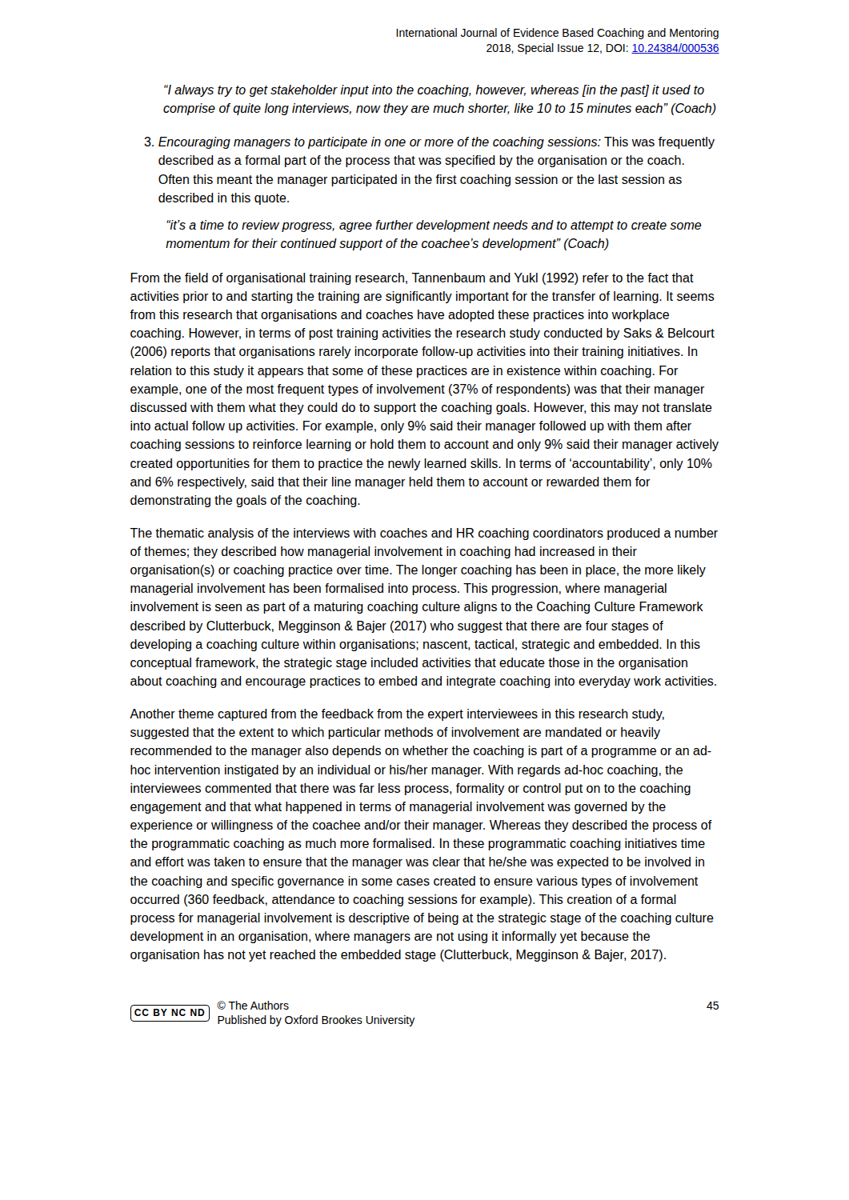International Journal of Evidence Based Coaching and Mentoring
2018, Special Issue 12, DOI: 10.24384/000536
“I always try to get stakeholder input into the coaching, however, whereas [in the past] it used to comprise of quite long interviews, now they are much shorter, like 10 to 15 minutes each” (Coach)
Encouraging managers to participate in one or more of the coaching sessions: This was frequently described as a formal part of the process that was specified by the organisation or the coach. Often this meant the manager participated in the first coaching session or the last session as described in this quote.
“it’s a time to review progress, agree further development needs and to attempt to create some momentum for their continued support of the coachee’s development” (Coach)
From the field of organisational training research, Tannenbaum and Yukl (1992) refer to the fact that activities prior to and starting the training are significantly important for the transfer of learning. It seems from this research that organisations and coaches have adopted these practices into workplace coaching. However, in terms of post training activities the research study conducted by Saks & Belcourt (2006) reports that organisations rarely incorporate follow-up activities into their training initiatives. In relation to this study it appears that some of these practices are in existence within coaching. For example, one of the most frequent types of involvement (37% of respondents) was that their manager discussed with them what they could do to support the coaching goals. However, this may not translate into actual follow up activities. For example, only 9% said their manager followed up with them after coaching sessions to reinforce learning or hold them to account and only 9% said their manager actively created opportunities for them to practice the newly learned skills. In terms of ‘accountability’, only 10% and 6% respectively, said that their line manager held them to account or rewarded them for demonstrating the goals of the coaching.
The thematic analysis of the interviews with coaches and HR coaching coordinators produced a number of themes; they described how managerial involvement in coaching had increased in their organisation(s) or coaching practice over time. The longer coaching has been in place, the more likely managerial involvement has been formalised into process. This progression, where managerial involvement is seen as part of a maturing coaching culture aligns to the Coaching Culture Framework described by Clutterbuck, Megginson & Bajer (2017) who suggest that there are four stages of developing a coaching culture within organisations; nascent, tactical, strategic and embedded. In this conceptual framework, the strategic stage included activities that educate those in the organisation about coaching and encourage practices to embed and integrate coaching into everyday work activities.
Another theme captured from the feedback from the expert interviewees in this research study, suggested that the extent to which particular methods of involvement are mandated or heavily recommended to the manager also depends on whether the coaching is part of a programme or an ad-hoc intervention instigated by an individual or his/her manager. With regards ad-hoc coaching, the interviewees commented that there was far less process, formality or control put on to the coaching engagement and that what happened in terms of managerial involvement was governed by the experience or willingness of the coachee and/or their manager. Whereas they described the process of the programmatic coaching as much more formalised. In these programmatic coaching initiatives time and effort was taken to ensure that the manager was clear that he/she was expected to be involved in the coaching and specific governance in some cases created to ensure various types of involvement occurred (360 feedback, attendance to coaching sessions for example). This creation of a formal process for managerial involvement is descriptive of being at the strategic stage of the coaching culture development in an organisation, where managers are not using it informally yet because the organisation has not yet reached the embedded stage (Clutterbuck, Megginson & Bajer, 2017).
CC BY NC ND © The Authors
Published by Oxford Brookes University
45